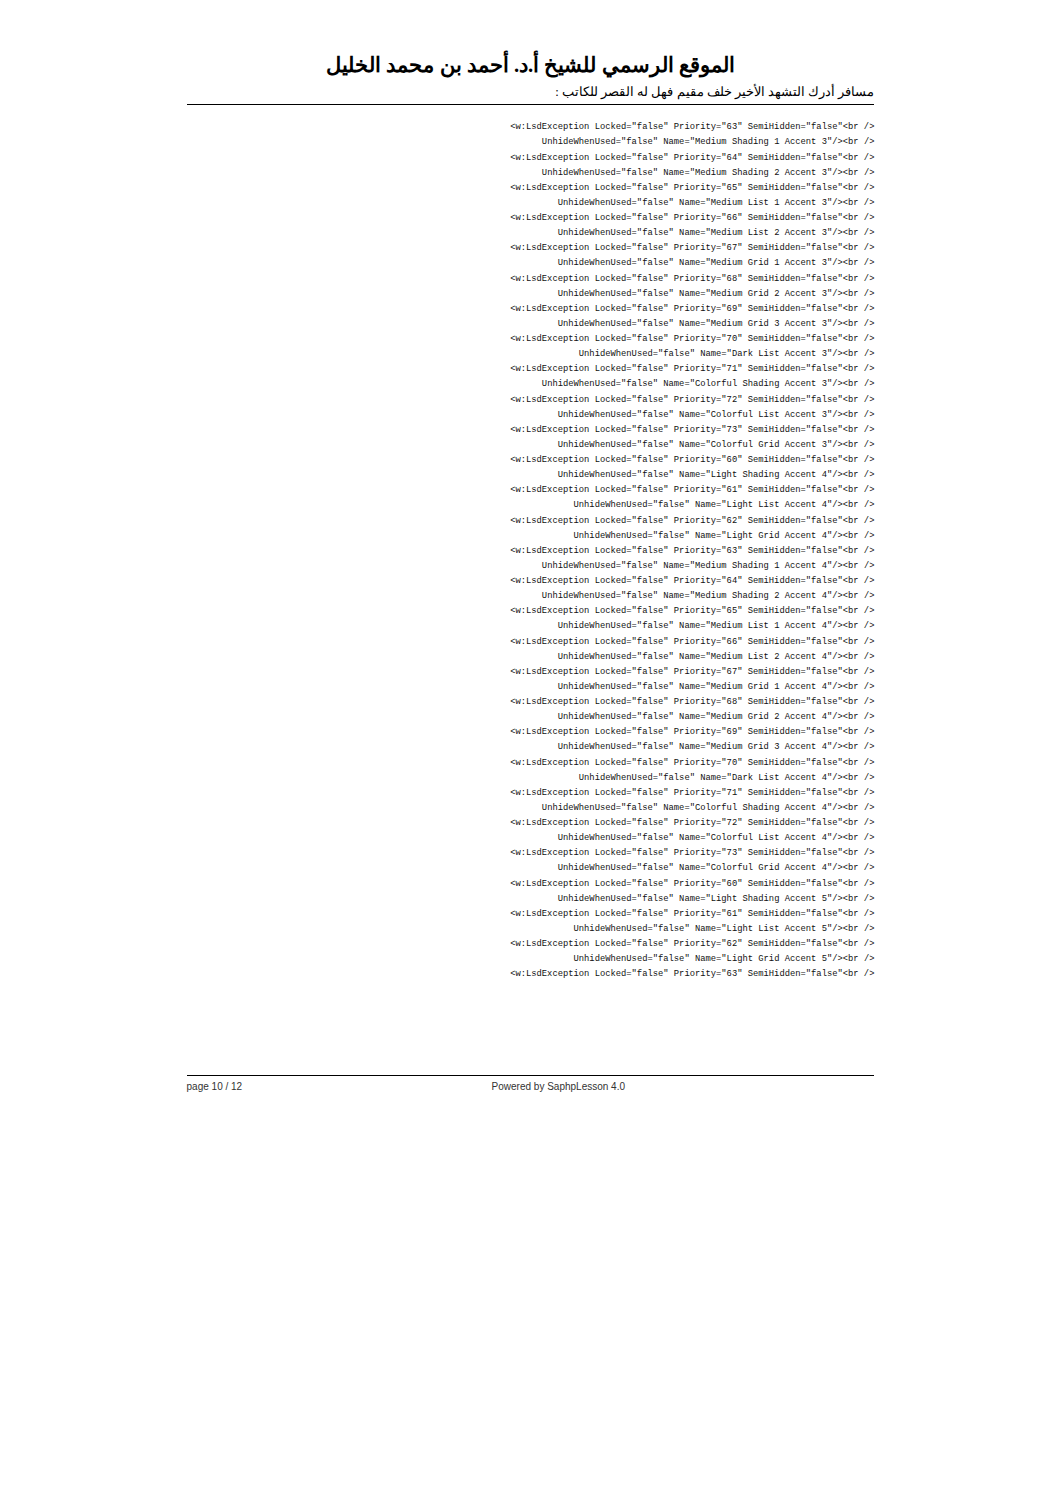الموقع الرسمي للشيخ أ.د. أحمد بن محمد الخليل
مسافر أدرك التشهد الأخير خلف مقيم فهل له القصر للكاتب :
<w:LsdException Locked="false" Priority="63" SemiHidden="false"<br /> UnhideWhenUsed="false" Name="Medium Shading 1 Accent 3"/><br /> <w:LsdException Locked="false" Priority="64" SemiHidden="false"<br /> UnhideWhenUsed="false" Name="Medium Shading 2 Accent 3"/><br /> <w:LsdException Locked="false" Priority="65" SemiHidden="false"<br /> UnhideWhenUsed="false" Name="Medium List 1 Accent 3"/><br /> <w:LsdException Locked="false" Priority="66" SemiHidden="false"<br /> UnhideWhenUsed="false" Name="Medium List 2 Accent 3"/><br /> <w:LsdException Locked="false" Priority="67" SemiHidden="false"<br /> UnhideWhenUsed="false" Name="Medium Grid 1 Accent 3"/><br /> <w:LsdException Locked="false" Priority="68" SemiHidden="false"<br /> UnhideWhenUsed="false" Name="Medium Grid 2 Accent 3"/><br /> <w:LsdException Locked="false" Priority="69" SemiHidden="false"<br /> UnhideWhenUsed="false" Name="Medium Grid 3 Accent 3"/><br /> <w:LsdException Locked="false" Priority="70" SemiHidden="false"<br /> UnhideWhenUsed="false" Name="Dark List Accent 3"/><br /> <w:LsdException Locked="false" Priority="71" SemiHidden="false"<br /> UnhideWhenUsed="false" Name="Colorful Shading Accent 3"/><br /> <w:LsdException Locked="false" Priority="72" SemiHidden="false"<br /> UnhideWhenUsed="false" Name="Colorful List Accent 3"/><br /> <w:LsdException Locked="false" Priority="73" SemiHidden="false"<br /> UnhideWhenUsed="false" Name="Colorful Grid Accent 3"/><br /> <w:LsdException Locked="false" Priority="60" SemiHidden="false"<br /> UnhideWhenUsed="false" Name="Light Shading Accent 4"/><br /> <w:LsdException Locked="false" Priority="61" SemiHidden="false"<br /> UnhideWhenUsed="false" Name="Light List Accent 4"/><br /> <w:LsdException Locked="false" Priority="62" SemiHidden="false"<br /> UnhideWhenUsed="false" Name="Light Grid Accent 4"/><br /> <w:LsdException Locked="false" Priority="63" SemiHidden="false"<br /> UnhideWhenUsed="false" Name="Medium Shading 1 Accent 4"/><br /> <w:LsdException Locked="false" Priority="64" SemiHidden="false"<br /> UnhideWhenUsed="false" Name="Medium Shading 2 Accent 4"/><br /> <w:LsdException Locked="false" Priority="65" SemiHidden="false"<br /> UnhideWhenUsed="false" Name="Medium List 1 Accent 4"/><br /> <w:LsdException Locked="false" Priority="66" SemiHidden="false"<br /> UnhideWhenUsed="false" Name="Medium List 2 Accent 4"/><br /> <w:LsdException Locked="false" Priority="67" SemiHidden="false"<br /> UnhideWhenUsed="false" Name="Medium Grid 1 Accent 4"/><br /> <w:LsdException Locked="false" Priority="68" SemiHidden="false"<br /> UnhideWhenUsed="false" Name="Medium Grid 2 Accent 4"/><br /> <w:LsdException Locked="false" Priority="69" SemiHidden="false"<br /> UnhideWhenUsed="false" Name="Medium Grid 3 Accent 4"/><br /> <w:LsdException Locked="false" Priority="70" SemiHidden="false"<br /> UnhideWhenUsed="false" Name="Dark List Accent 4"/><br /> <w:LsdException Locked="false" Priority="71" SemiHidden="false"<br /> UnhideWhenUsed="false" Name="Colorful Shading Accent 4"/><br /> <w:LsdException Locked="false" Priority="72" SemiHidden="false"<br /> UnhideWhenUsed="false" Name="Colorful List Accent 4"/><br /> <w:LsdException Locked="false" Priority="73" SemiHidden="false"<br /> UnhideWhenUsed="false" Name="Colorful Grid Accent 4"/><br /> <w:LsdException Locked="false" Priority="60" SemiHidden="false"<br /> UnhideWhenUsed="false" Name="Light Shading Accent 5"/><br /> <w:LsdException Locked="false" Priority="61" SemiHidden="false"<br /> UnhideWhenUsed="false" Name="Light List Accent 5"/><br /> <w:LsdException Locked="false" Priority="62" SemiHidden="false"<br /> UnhideWhenUsed="false" Name="Light Grid Accent 5"/><br /> <w:LsdException Locked="false" Priority="63" SemiHidden="false"<br />
page 10 / 12
Powered by SaphpLesson 4.0